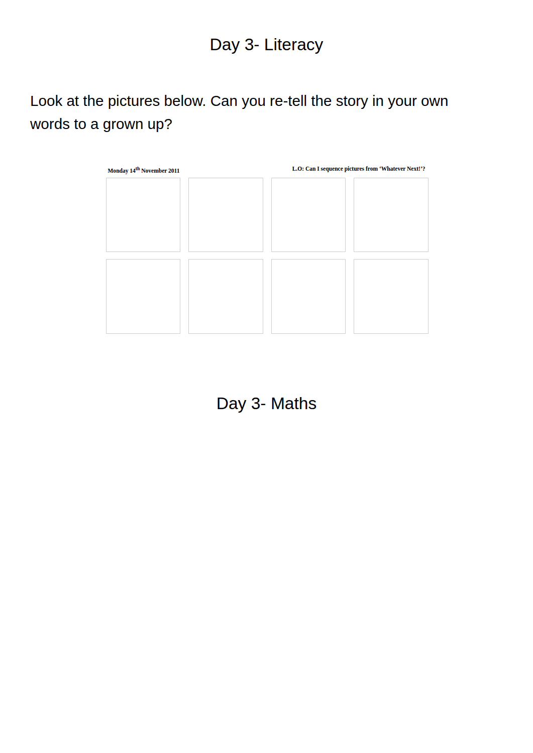Day 3- Literacy
Look at the pictures below. Can you re-tell the story in your own words to a grown up?
Monday 14th November 2011 L.O: Can I sequence pictures from ‘Whatever Next!’?
Day 3- Maths